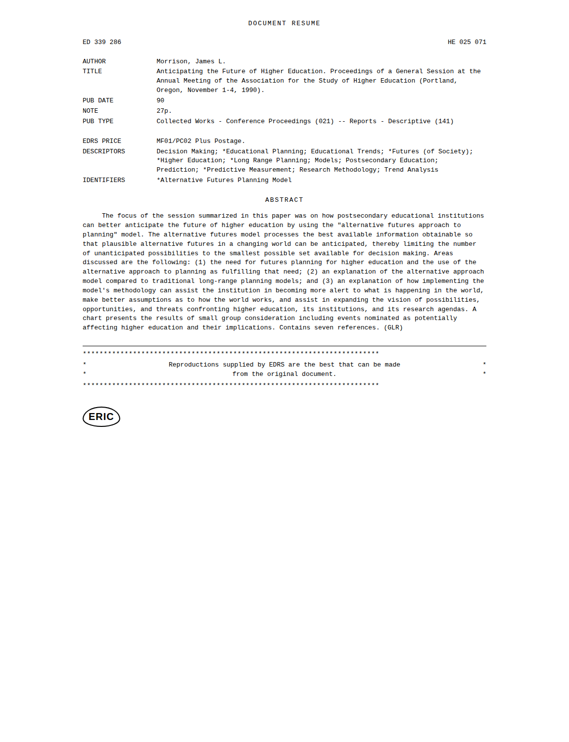DOCUMENT RESUME
ED 339 286 HE 025 071
| AUTHOR | Morrison, James L. |
| TITLE | Anticipating the Future of Higher Education. Proceedings of a General Session at the Annual Meeting of the Association for the Study of Higher Education (Portland, Oregon, November 1-4, 1990). |
| PUB DATE | 90 |
| NOTE | 27p. |
| PUB TYPE | Collected Works - Conference Proceedings (021) -- Reports - Descriptive (141) |
| EDRS PRICE | MF01/PC02 Plus Postage. |
| DESCRIPTORS | Decision Making; *Educational Planning; Educational Trends; *Futures (of Society); *Higher Education; *Long Range Planning; Models; Postsecondary Education; Prediction; *Predictive Measurement; Research Methodology; Trend Analysis |
| IDENTIFIERS | *Alternative Futures Planning Model |
ABSTRACT
The focus of the session summarized in this paper was on how postsecondary educational institutions can better anticipate the future of higher education by using the "alternative futures approach to planning" model. The alternative futures model processes the best available information obtainable so that plausible alternative futures in a changing world can be anticipated, thereby limiting the number of unanticipated possibilities to the smallest possible set available for decision making. Areas discussed are the following: (1) the need for futures planning for higher education and the use of the alternative approach to planning as fulfilling that need; (2) an explanation of the alternative approach model compared to traditional long-range planning models; and (3) an explanation of how implementing the model's methodology can assist the institution in becoming more alert to what is happening in the world, make better assumptions as to how the world works, and assist in expanding the vision of possibilities, opportunities, and threats confronting higher education, its institutions, and its research agendas. A chart presents the results of small group consideration including events nominated as potentially affecting higher education and their implications. Contains seven references. (GLR)
***********************************************************************
* Reproductions supplied by EDRS are the best that can be made *
* from the original document. *
***********************************************************************
ERIC